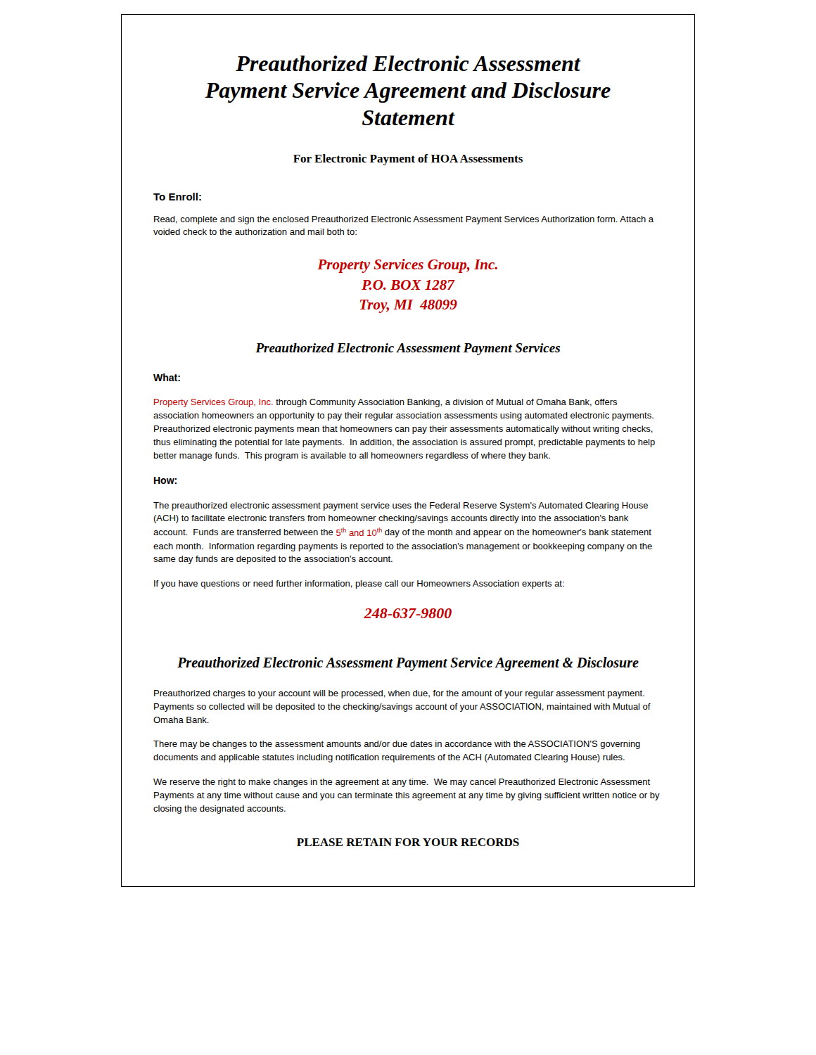Preauthorized Electronic Assessment
Payment Service Agreement and Disclosure
Statement
For Electronic Payment of HOA Assessments
To Enroll:
Read, complete and sign the enclosed Preauthorized Electronic Assessment Payment Services Authorization form. Attach a voided check to the authorization and mail both to:
Property Services Group, Inc.
P.O. BOX 1287
Troy, MI 48099
Preauthorized Electronic Assessment Payment Services
What:
Property Services Group, Inc. through Community Association Banking, a division of Mutual of Omaha Bank, offers association homeowners an opportunity to pay their regular association assessments using automated electronic payments. Preauthorized electronic payments mean that homeowners can pay their assessments automatically without writing checks, thus eliminating the potential for late payments. In addition, the association is assured prompt, predictable payments to help better manage funds. This program is available to all homeowners regardless of where they bank.
How:
The preauthorized electronic assessment payment service uses the Federal Reserve System's Automated Clearing House (ACH) to facilitate electronic transfers from homeowner checking/savings accounts directly into the association's bank account. Funds are transferred between the 5th and 10th day of the month and appear on the homeowner's bank statement each month. Information regarding payments is reported to the association's management or bookkeeping company on the same day funds are deposited to the association's account.
If you have questions or need further information, please call our Homeowners Association experts at:
248-637-9800
Preauthorized Electronic Assessment Payment Service Agreement & Disclosure
Preauthorized charges to your account will be processed, when due, for the amount of your regular assessment payment. Payments so collected will be deposited to the checking/savings account of your ASSOCIATION, maintained with Mutual of Omaha Bank.
There may be changes to the assessment amounts and/or due dates in accordance with the ASSOCIATION'S governing documents and applicable statutes including notification requirements of the ACH (Automated Clearing House) rules.
We reserve the right to make changes in the agreement at any time. We may cancel Preauthorized Electronic Assessment Payments at any time without cause and you can terminate this agreement at any time by giving sufficient written notice or by closing the designated accounts.
PLEASE RETAIN FOR YOUR RECORDS